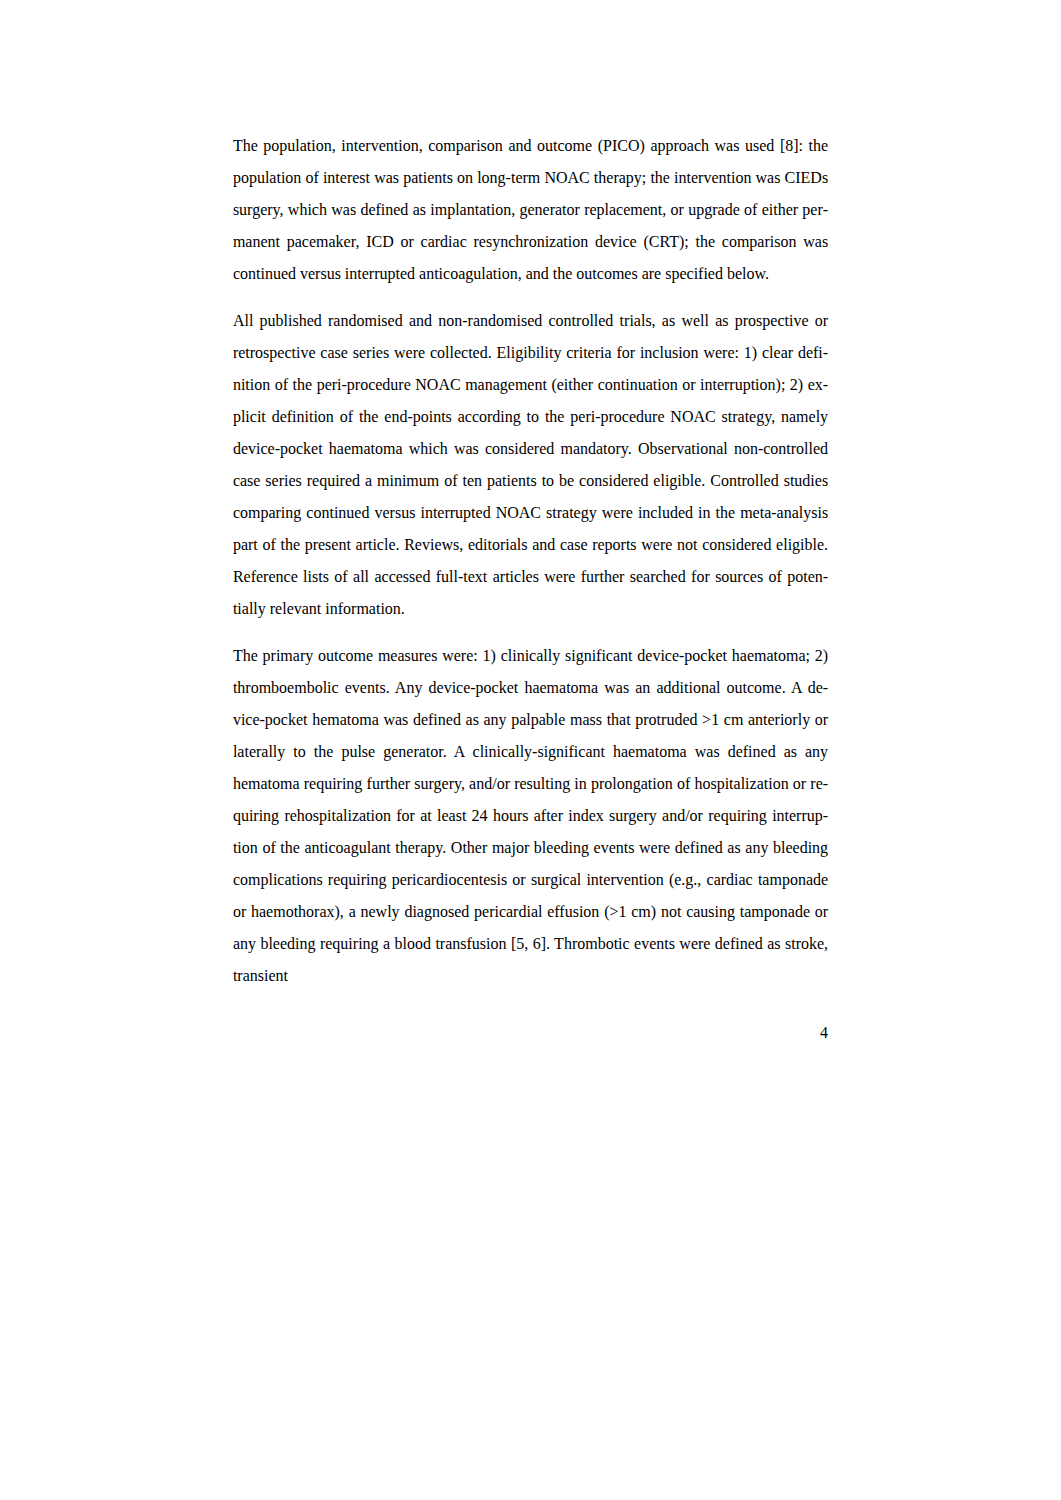The population, intervention, comparison and outcome (PICO) approach was used [8]: the population of interest was patients on long-term NOAC therapy; the intervention was CIEDs surgery, which was defined as implantation, generator replacement, or upgrade of either permanent pacemaker, ICD or cardiac resynchronization device (CRT); the comparison was continued versus interrupted anticoagulation, and the outcomes are specified below.
All published randomised and non-randomised controlled trials, as well as prospective or retrospective case series were collected. Eligibility criteria for inclusion were: 1) clear definition of the peri-procedure NOAC management (either continuation or interruption); 2) explicit definition of the end-points according to the peri-procedure NOAC strategy, namely device-pocket haematoma which was considered mandatory. Observational non-controlled case series required a minimum of ten patients to be considered eligible. Controlled studies comparing continued versus interrupted NOAC strategy were included in the meta-analysis part of the present article. Reviews, editorials and case reports were not considered eligible. Reference lists of all accessed full-text articles were further searched for sources of potentially relevant information.
The primary outcome measures were: 1) clinically significant device-pocket haematoma; 2) thromboembolic events. Any device-pocket haematoma was an additional outcome. A device-pocket hematoma was defined as any palpable mass that protruded >1 cm anteriorly or laterally to the pulse generator. A clinically-significant haematoma was defined as any hematoma requiring further surgery, and/or resulting in prolongation of hospitalization or requiring rehospitalization for at least 24 hours after index surgery and/or requiring interruption of the anticoagulant therapy. Other major bleeding events were defined as any bleeding complications requiring pericardiocentesis or surgical intervention (e.g., cardiac tamponade or haemothorax), a newly diagnosed pericardial effusion (>1 cm) not causing tamponade or any bleeding requiring a blood transfusion [5, 6]. Thrombotic events were defined as stroke, transient
4